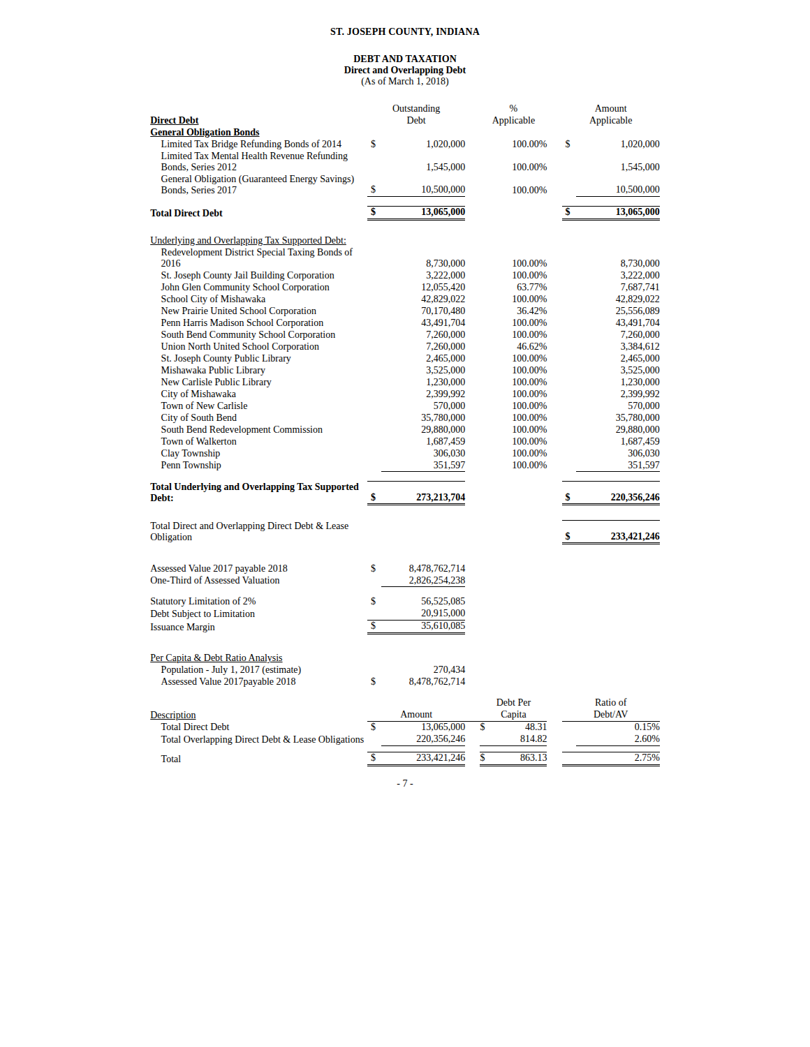ST. JOSEPH COUNTY, INDIANA
DEBT AND TAXATION
Direct and Overlapping Debt
(As of March 1, 2018)
| | Outstanding | | % | | Amount |
| Direct Debt | Debt | | Applicable | | Applicable |
| General Obligation Bonds | | | | | | | |
| Limited Tax Bridge Refunding Bonds of 2014 | $ | 1,020,000 | | 100.00% | | $ | 1,020,000 |
| Limited Tax Mental Health Revenue Refunding Bonds, Series 2012 | | 1,545,000 | | 100.00% | | | 1,545,000 |
| General Obligation (Guaranteed Energy Savings) Bonds, Series 2017 | $ | 10,500,000 | | 100.00% | | | 10,500,000 |
| Total Direct Debt | $ | 13,065,000 | | | | $ | 13,065,000 |
| Underlying and Overlapping Tax Supported Debt: | | | | | | | |
| Redevelopment District Special Taxing Bonds of 2016 | | 8,730,000 | | 100.00% | | | 8,730,000 |
| St. Joseph County Jail Building Corporation | | 3,222,000 | | 100.00% | | | 3,222,000 |
| John Glen Community School Corporation | | 12,055,420 | | 63.77% | | | 7,687,741 |
| School City of Mishawaka | | 42,829,022 | | 100.00% | | | 42,829,022 |
| New Prairie United School Corporation | | 70,170,480 | | 36.42% | | | 25,556,089 |
| Penn Harris Madison School Corporation | | 43,491,704 | | 100.00% | | | 43,491,704 |
| South Bend Community School Corporation | | 7,260,000 | | 100.00% | | | 7,260,000 |
| Union North United School Corporation | | 7,260,000 | | 46.62% | | | 3,384,612 |
| St. Joseph County Public Library | | 2,465,000 | | 100.00% | | | 2,465,000 |
| Mishawaka Public Library | | 3,525,000 | | 100.00% | | | 3,525,000 |
| New Carlisle Public Library | | 1,230,000 | | 100.00% | | | 1,230,000 |
| City of Mishawaka | | 2,399,992 | | 100.00% | | | 2,399,992 |
| Town of New Carlisle | | 570,000 | | 100.00% | | | 570,000 |
| City of South Bend | | 35,780,000 | | 100.00% | | | 35,780,000 |
| South Bend Redevelopment Commission | | 29,880,000 | | 100.00% | | | 29,880,000 |
| Town of Walkerton | | 1,687,459 | | 100.00% | | | 1,687,459 |
| Clay Township | | 306,030 | | 100.00% | | | 306,030 |
| Penn Township | | 351,597 | | 100.00% | | | 351,597 |
| Total Underlying and Overlapping Tax Supported Debt: | $ | 273,213,704 | | | | $ | 220,356,246 |
| Total Direct and Overlapping Direct Debt & Lease Obligation | | | | | | $ | 233,421,246 |
| Assessed Value 2017 payable 2018 | $ | 8,478,762,714 | | | | | |
| One-Third of Assessed Valuation | | 2,826,254,238 | | | | | |
| Statutory Limitation of 2% | $ | 56,525,085 | | | | | |
| Debt Subject to Limitation | | 20,915,000 | | | | | |
| Issuance Margin | $ | 35,610,085 | | | | | |
| Per Capita & Debt Ratio Analysis | | | | | | | |
| Population - July 1, 2017 (estimate) | | 270,434 | | | | | |
| Assessed Value 2017payable 2018 | $ | 8,478,762,714 | | | | | |
| | | | Debt Per | | Ratio of |
| Description | Amount | | Capita | | Debt/AV |
| Total Direct Debt | $ | 13,065,000 | | $ 48.31 | | | 0.15% |
| Total Overlapping Direct Debt & Lease Obligations | | 220,356,246 | | 814.82 | | | 2.60% |
| Total | $ | 233,421,246 | | $ 863.13 | | | 2.75% |
- 7 -